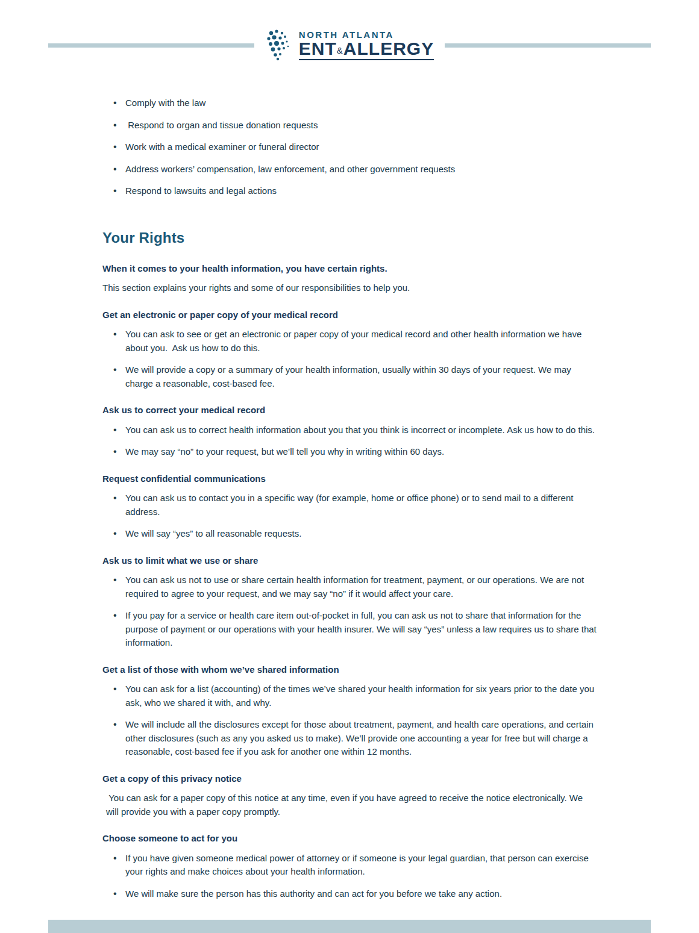NORTH ATLANTA ENT&ALLERGY
Comply with the law
Respond to organ and tissue donation requests
Work with a medical examiner or funeral director
Address workers’ compensation, law enforcement, and other government requests
Respond to lawsuits and legal actions
Your Rights
When it comes to your health information, you have certain rights.
This section explains your rights and some of our responsibilities to help you.
Get an electronic or paper copy of your medical record
You can ask to see or get an electronic or paper copy of your medical record and other health information we have about you. Ask us how to do this.
We will provide a copy or a summary of your health information, usually within 30 days of your request. We may charge a reasonable, cost-based fee.
Ask us to correct your medical record
You can ask us to correct health information about you that you think is incorrect or incomplete. Ask us how to do this.
We may say “no” to your request, but we’ll tell you why in writing within 60 days.
Request confidential communications
You can ask us to contact you in a specific way (for example, home or office phone) or to send mail to a different address.
We will say “yes” to all reasonable requests.
Ask us to limit what we use or share
You can ask us not to use or share certain health information for treatment, payment, or our operations. We are not required to agree to your request, and we may say “no” if it would affect your care.
If you pay for a service or health care item out-of-pocket in full, you can ask us not to share that information for the purpose of payment or our operations with your health insurer. We will say “yes” unless a law requires us to share that information.
Get a list of those with whom we’ve shared information
You can ask for a list (accounting) of the times we’ve shared your health information for six years prior to the date you ask, who we shared it with, and why.
We will include all the disclosures except for those about treatment, payment, and health care operations, and certain other disclosures (such as any you asked us to make). We’ll provide one accounting a year for free but will charge a reasonable, cost-based fee if you ask for another one within 12 months.
Get a copy of this privacy notice
You can ask for a paper copy of this notice at any time, even if you have agreed to receive the notice electronically. We will provide you with a paper copy promptly.
Choose someone to act for you
If you have given someone medical power of attorney or if someone is your legal guardian, that person can exercise your rights and make choices about your health information.
We will make sure the person has this authority and can act for you before we take any action.